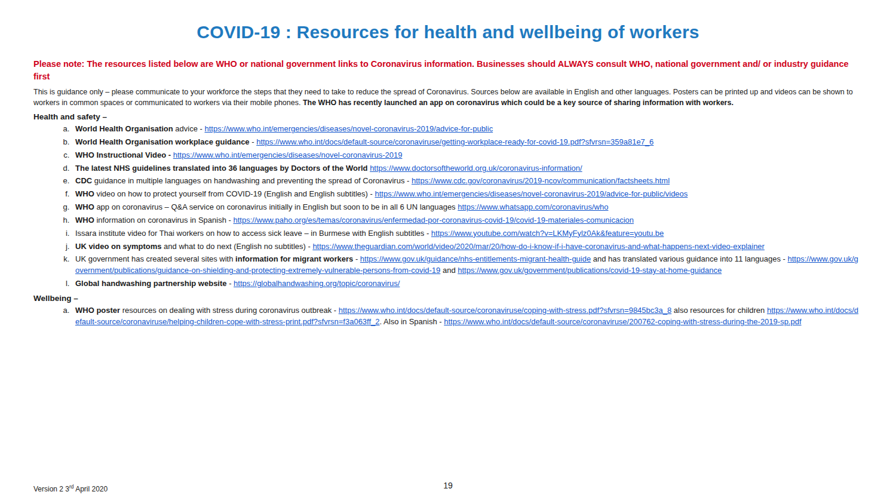COVID-19 : Resources for health and wellbeing of workers
Please note: The resources listed below are WHO or national government links to Coronavirus information. Businesses should ALWAYS consult WHO, national government and/ or industry guidance first
This is guidance only – please communicate to your workforce the steps that they need to take to reduce the spread of Coronavirus. Sources below are available in English and other languages. Posters can be printed up and videos can be shown to workers in common spaces or communicated to workers via their mobile phones. The WHO has recently launched an app on coronavirus which could be a key source of sharing information with workers.
Health and safety –
World Health Organisation advice - https://www.who.int/emergencies/diseases/novel-coronavirus-2019/advice-for-public
World Health Organisation workplace guidance - https://www.who.int/docs/default-source/coronaviruse/getting-workplace-ready-for-covid-19.pdf?sfvrsn=359a81e7_6
WHO Instructional Video - https://www.who.int/emergencies/diseases/novel-coronavirus-2019
The latest NHS guidelines translated into 36 languages by Doctors of the World https://www.doctorsoftheworld.org.uk/coronavirus-information/
CDC guidance in multiple languages on handwashing and preventing the spread of Coronavirus - https://www.cdc.gov/coronavirus/2019-ncov/communication/factsheets.html
WHO video on how to protect yourself from COVID-19 (English and English subtitles) - https://www.who.int/emergencies/diseases/novel-coronavirus-2019/advice-for-public/videos
WHO app on coronavirus – Q&A service on coronavirus initially in English but soon to be in all 6 UN languages https://www.whatsapp.com/coronavirus/who
WHO information on coronavirus in Spanish - https://www.paho.org/es/temas/coronavirus/enfermedad-por-coronavirus-covid-19/covid-19-materiales-comunicacion
Issara institute video for Thai workers on how to access sick leave – in Burmese with English subtitles - https://www.youtube.com/watch?v=LKMyFylz0Ak&feature=youtu.be
UK video on symptoms and what to do next (English no subtitles) - https://www.theguardian.com/world/video/2020/mar/20/how-do-i-know-if-i-have-coronavirus-and-what-happens-next-video-explainer
UK government has created several sites with information for migrant workers - https://www.gov.uk/guidance/nhs-entitlements-migrant-health-guide and has translated various guidance into 11 languages - https://www.gov.uk/government/publications/guidance-on-shielding-and-protecting-extremely-vulnerable-persons-from-covid-19 and https://www.gov.uk/government/publications/covid-19-stay-at-home-guidance
Global handwashing partnership website - https://globalhandwashing.org/topic/coronavirus/
Wellbeing –
WHO poster resources on dealing with stress during coronavirus outbreak - https://www.who.int/docs/default-source/coronaviruse/coping-with-stress.pdf?sfvrsn=9845bc3a_8 also resources for children https://www.who.int/docs/default-source/coronaviruse/helping-children-cope-with-stress-print.pdf?sfvrsn=f3a063ff_2. Also in Spanish - https://www.who.int/docs/default-source/coronaviruse/200762-coping-with-stress-during-the-2019-sp.pdf
Version 2 3rd April 2020
19